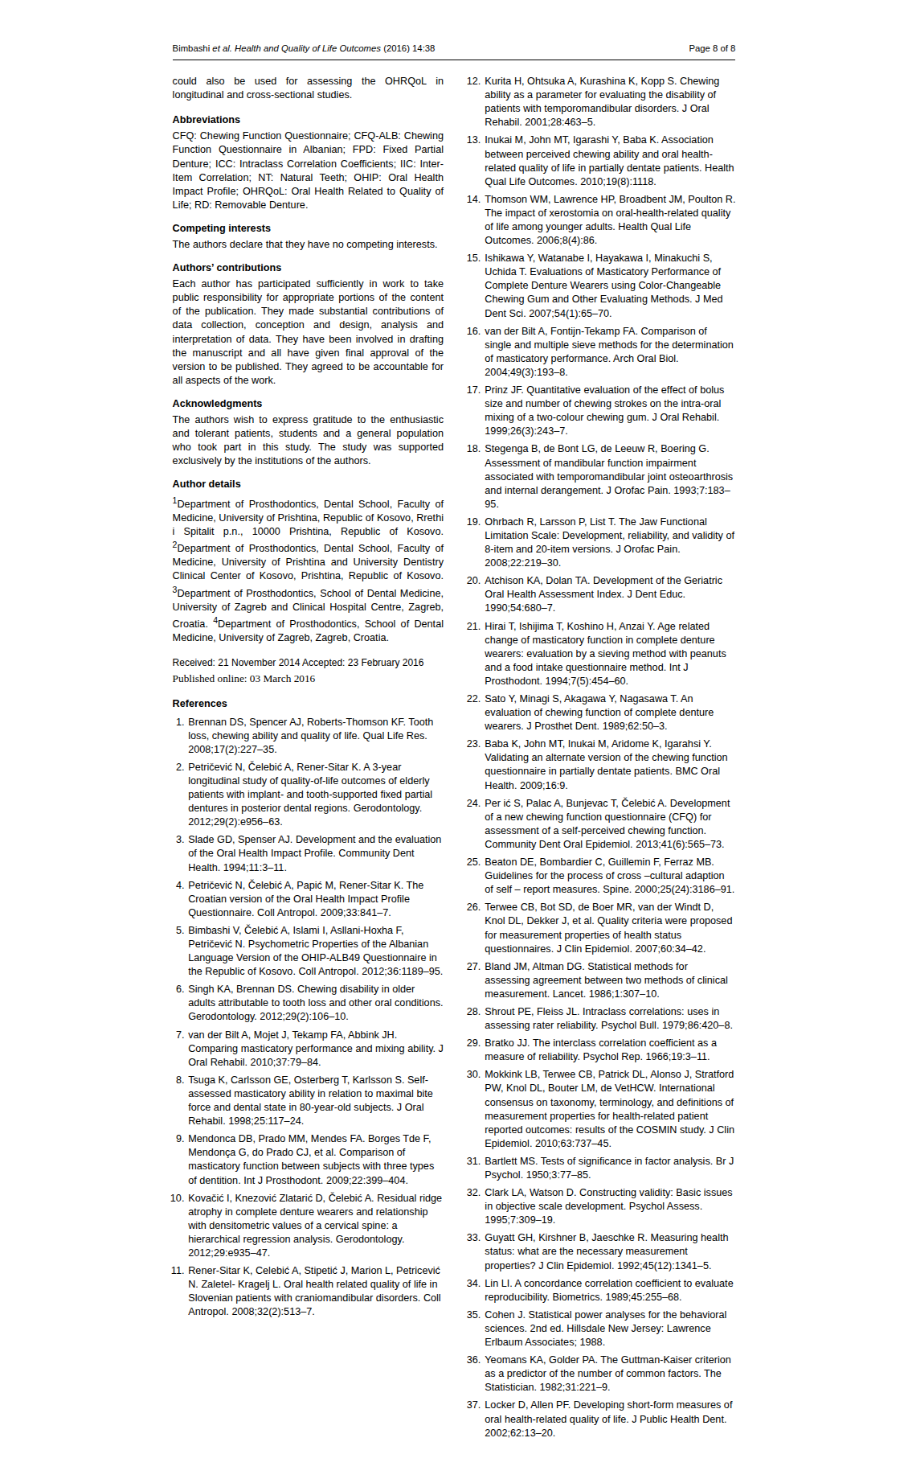Bimbashi et al. Health and Quality of Life Outcomes (2016) 14:38
Page 8 of 8
could also be used for assessing the OHRQoL in longitudinal and cross-sectional studies.
Abbreviations
CFQ: Chewing Function Questionnaire; CFQ-ALB: Chewing Function Questionnaire in Albanian; FPD: Fixed Partial Denture; ICC: Intraclass Correlation Coefficients; IIC: Inter-Item Correlation; NT: Natural Teeth; OHIP: Oral Health Impact Profile; OHRQoL: Oral Health Related to Quality of Life; RD: Removable Denture.
Competing interests
The authors declare that they have no competing interests.
Authors’ contributions
Each author has participated sufficiently in work to take public responsibility for appropriate portions of the content of the publication. They made substantial contributions of data collection, conception and design, analysis and interpretation of data. They have been involved in drafting the manuscript and all have given final approval of the version to be published. They agreed to be accountable for all aspects of the work.
Acknowledgments
The authors wish to express gratitude to the enthusiastic and tolerant patients, students and a general population who took part in this study. The study was supported exclusively by the institutions of the authors.
Author details
1Department of Prosthodontics, Dental School, Faculty of Medicine, University of Prishtina, Republic of Kosovo, Rrethi i Spitalit p.n., 10000 Prishtina, Republic of Kosovo. 2Department of Prosthodontics, Dental School, Faculty of Medicine, University of Prishtina and University Dentistry Clinical Center of Kosovo, Prishtina, Republic of Kosovo. 3Department of Prosthodontics, School of Dental Medicine, University of Zagreb and Clinical Hospital Centre, Zagreb, Croatia. 4Department of Prosthodontics, School of Dental Medicine, University of Zagreb, Zagreb, Croatia.
Received: 21 November 2014 Accepted: 23 February 2016
Published online: 03 March 2016
References
Brennan DS, Spencer AJ, Roberts-Thomson KF. Tooth loss, chewing ability and quality of life. Qual Life Res. 2008;17(2):227–35.
Petričević N, Čelebić A, Rener-Sitar K. A 3-year longitudinal study of quality-of-life outcomes of elderly patients with implant- and tooth-supported fixed partial dentures in posterior dental regions. Gerodontology. 2012;29(2):e956–63.
Slade GD, Spenser AJ. Development and the evaluation of the Oral Health Impact Profile. Community Dent Health. 1994;11:3–11.
Petričević N, Čelebić A, Papić M, Rener-Sitar K. The Croatian version of the Oral Health Impact Profile Questionnaire. Coll Antropol. 2009;33:841–7.
Bimbashi V, Čelebić A, Islami I, Asllani-Hoxha F, Petričević N. Psychometric Properties of the Albanian Language Version of the OHIP-ALB49 Questionnaire in the Republic of Kosovo. Coll Antropol. 2012;36:1189–95.
Singh KA, Brennan DS. Chewing disability in older adults attributable to tooth loss and other oral conditions. Gerodontology. 2012;29(2):106–10.
van der Bilt A, Mojet J, Tekamp FA, Abbink JH. Comparing masticatory performance and mixing ability. J Oral Rehabil. 2010;37:79–84.
Tsuga K, Carlsson GE, Osterberg T, Karlsson S. Self-assessed masticatory ability in relation to maximal bite force and dental state in 80-year-old subjects. J Oral Rehabil. 1998;25:117–24.
Mendonca DB, Prado MM, Mendes FA. Borges Tde F, Mendonça G, do Prado CJ, et al. Comparison of masticatory function between subjects with three types of dentition. Int J Prosthodont. 2009;22:399–404.
Kovačić I, Knezović Zlatarić D, Čelebić A. Residual ridge atrophy in complete denture wearers and relationship with densitometric values of a cervical spine: a hierarchical regression analysis. Gerodontology. 2012;29:e935–47.
Rener-Sitar K, Celebić A, Stipetić J, Marion L, Petricević N. Zaletel- Kragelj L. Oral health related quality of life in Slovenian patients with craniomandibular disorders. Coll Antropol. 2008;32(2):513–7.
Kurita H, Ohtsuka A, Kurashina K, Kopp S. Chewing ability as a parameter for evaluating the disability of patients with temporomandibular disorders. J Oral Rehabil. 2001;28:463–5.
Inukai M, John MT, Igarashi Y, Baba K. Association between perceived chewing ability and oral health-related quality of life in partially dentate patients. Health Qual Life Outcomes. 2010;19(8):1118.
Thomson WM, Lawrence HP, Broadbent JM, Poulton R. The impact of xerostomia on oral-health-related quality of life among younger adults. Health Qual Life Outcomes. 2006;8(4):86.
Ishikawa Y, Watanabe I, Hayakawa I, Minakuchi S, Uchida T. Evaluations of Masticatory Performance of Complete Denture Wearers using Color-Changeable Chewing Gum and Other Evaluating Methods. J Med Dent Sci. 2007;54(1):65–70.
van der Bilt A, Fontijn-Tekamp FA. Comparison of single and multiple sieve methods for the determination of masticatory performance. Arch Oral Biol. 2004;49(3):193–8.
Prinz JF. Quantitative evaluation of the effect of bolus size and number of chewing strokes on the intra-oral mixing of a two-colour chewing gum. J Oral Rehabil. 1999;26(3):243–7.
Stegenga B, de Bont LG, de Leeuw R, Boering G. Assessment of mandibular function impairment associated with temporomandibular joint osteoarthrosis and internal derangement. J Orofac Pain. 1993;7:183–95.
Ohrbach R, Larsson P, List T. The Jaw Functional Limitation Scale: Development, reliability, and validity of 8-item and 20-item versions. J Orofac Pain. 2008;22:219–30.
Atchison KA, Dolan TA. Development of the Geriatric Oral Health Assessment Index. J Dent Educ. 1990;54:680–7.
Hirai T, Ishijima T, Koshino H, Anzai Y. Age related change of masticatory function in complete denture wearers: evaluation by a sieving method with peanuts and a food intake questionnaire method. Int J Prosthodont. 1994;7(5):454–60.
Sato Y, Minagi S, Akagawa Y, Nagasawa T. An evaluation of chewing function of complete denture wearers. J Prosthet Dent. 1989;62:50–3.
Baba K, John MT, Inukai M, Aridome K, Igarahsi Y. Validating an alternate version of the chewing function questionnaire in partially dentate patients. BMC Oral Health. 2009;16:9.
Per ić S, Palac A, Bunjevac T, Čelebić A. Development of a new chewing function questionnaire (CFQ) for assessment of a self-perceived chewing function. Community Dent Oral Epidemiol. 2013;41(6):565–73.
Beaton DE, Bombardier C, Guillemin F, Ferraz MB. Guidelines for the process of cross –cultural adaption of self – report measures. Spine. 2000;25(24):3186–91.
Terwee CB, Bot SD, de Boer MR, van der Windt D, Knol DL, Dekker J, et al. Quality criteria were proposed for measurement properties of health status questionnaires. J Clin Epidemiol. 2007;60:34–42.
Bland JM, Altman DG. Statistical methods for assessing agreement between two methods of clinical measurement. Lancet. 1986;1:307–10.
Shrout PE, Fleiss JL. Intraclass correlations: uses in assessing rater reliability. Psychol Bull. 1979;86:420–8.
Bratko JJ. The interclass correlation coefficient as a measure of reliability. Psychol Rep. 1966;19:3–11.
Mokkink LB, Terwee CB, Patrick DL, Alonso J, Stratford PW, Knol DL, Bouter LM, de VetHCW. International consensus on taxonomy, terminology, and definitions of measurement properties for health-related patient reported outcomes: results of the COSMIN study. J Clin Epidemiol. 2010;63:737–45.
Bartlett MS. Tests of significance in factor analysis. Br J Psychol. 1950;3:77–85.
Clark LA, Watson D. Constructing validity: Basic issues in objective scale development. Psychol Assess. 1995;7:309–19.
Guyatt GH, Kirshner B, Jaeschke R. Measuring health status: what are the necessary measurement properties? J Clin Epidemiol. 1992;45(12):1341–5.
Lin LI. A concordance correlation coefficient to evaluate reproducibility. Biometrics. 1989;45:255–68.
Cohen J. Statistical power analyses for the behavioral sciences. 2nd ed. Hillsdale New Jersey: Lawrence Erlbaum Associates; 1988.
Yeomans KA, Golder PA. The Guttman-Kaiser criterion as a predictor of the number of common factors. The Statistician. 1982;31:221–9.
Locker D, Allen PF. Developing short-form measures of oral health-related quality of life. J Public Health Dent. 2002;62:13–20.